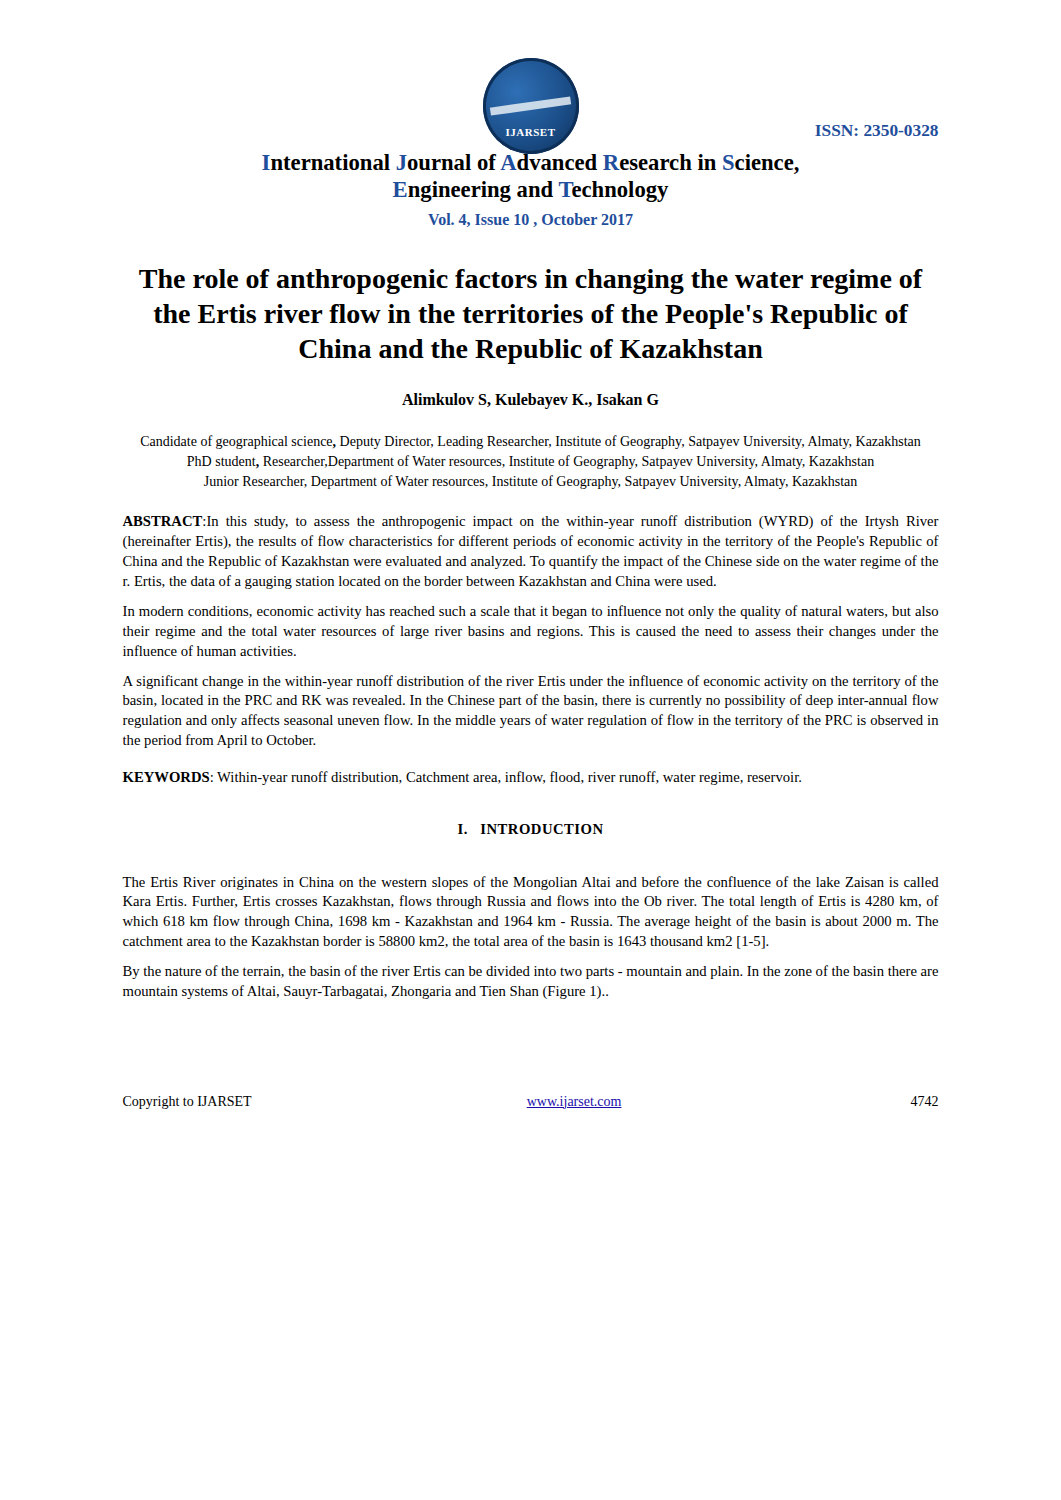ISSN: 2350-0328
International Journal of Advanced Research in Science,
Engineering and Technology
Vol. 4, Issue 10 , October 2017
The role of anthropogenic factors in changing the water regime of the Ertis river flow in the territories of the People's Republic of China and the Republic of Kazakhstan
Alimkulov S, Kulebayev K., Isakan G
Candidate of geographical science, Deputy Director, Leading Researcher, Institute of Geography, Satpayev University, Almaty, Kazakhstan
PhD student, Researcher,Department of Water resources, Institute of Geography, Satpayev University, Almaty, Kazakhstan
Junior Researcher, Department of Water resources, Institute of Geography, Satpayev University, Almaty, Kazakhstan
ABSTRACT:In this study, to assess the anthropogenic impact on the within-year runoff distribution (WYRD) of the Irtysh River (hereinafter Ertis), the results of flow characteristics for different periods of economic activity in the territory of the People's Republic of China and the Republic of Kazakhstan were evaluated and analyzed. To quantify the impact of the Chinese side on the water regime of the r. Ertis, the data of a gauging station located on the border between Kazakhstan and China were used.
In modern conditions, economic activity has reached such a scale that it began to influence not only the quality of natural waters, but also their regime and the total water resources of large river basins and regions. This is caused the need to assess their changes under the influence of human activities.
A significant change in the within-year runoff distribution of the river Ertis under the influence of economic activity on the territory of the basin, located in the PRC and RK was revealed. In the Chinese part of the basin, there is currently no possibility of deep inter-annual flow regulation and only affects seasonal uneven flow. In the middle years of water regulation of flow in the territory of the PRC is observed in the period from April to October.
KEYWORDS: Within-year runoff distribution, Catchment area, inflow, flood, river runoff, water regime, reservoir.
I. INTRODUCTION
The Ertis River originates in China on the western slopes of the Mongolian Altai and before the confluence of the lake Zaisan is called Kara Ertis. Further, Ertis crosses Kazakhstan, flows through Russia and flows into the Ob river. The total length of Ertis is 4280 km, of which 618 km flow through China, 1698 km - Kazakhstan and 1964 km - Russia. The average height of the basin is about 2000 m. The catchment area to the Kazakhstan border is 58800 km2, the total area of the basin is 1643 thousand km2 [1-5].
By the nature of the terrain, the basin of the river Ertis can be divided into two parts - mountain and plain. In the zone of the basin there are mountain systems of Altai, Sauyr-Tarbagatai, Zhongaria and Tien Shan (Figure 1)..
Copyright to IJARSET
www.ijarset.com
4742